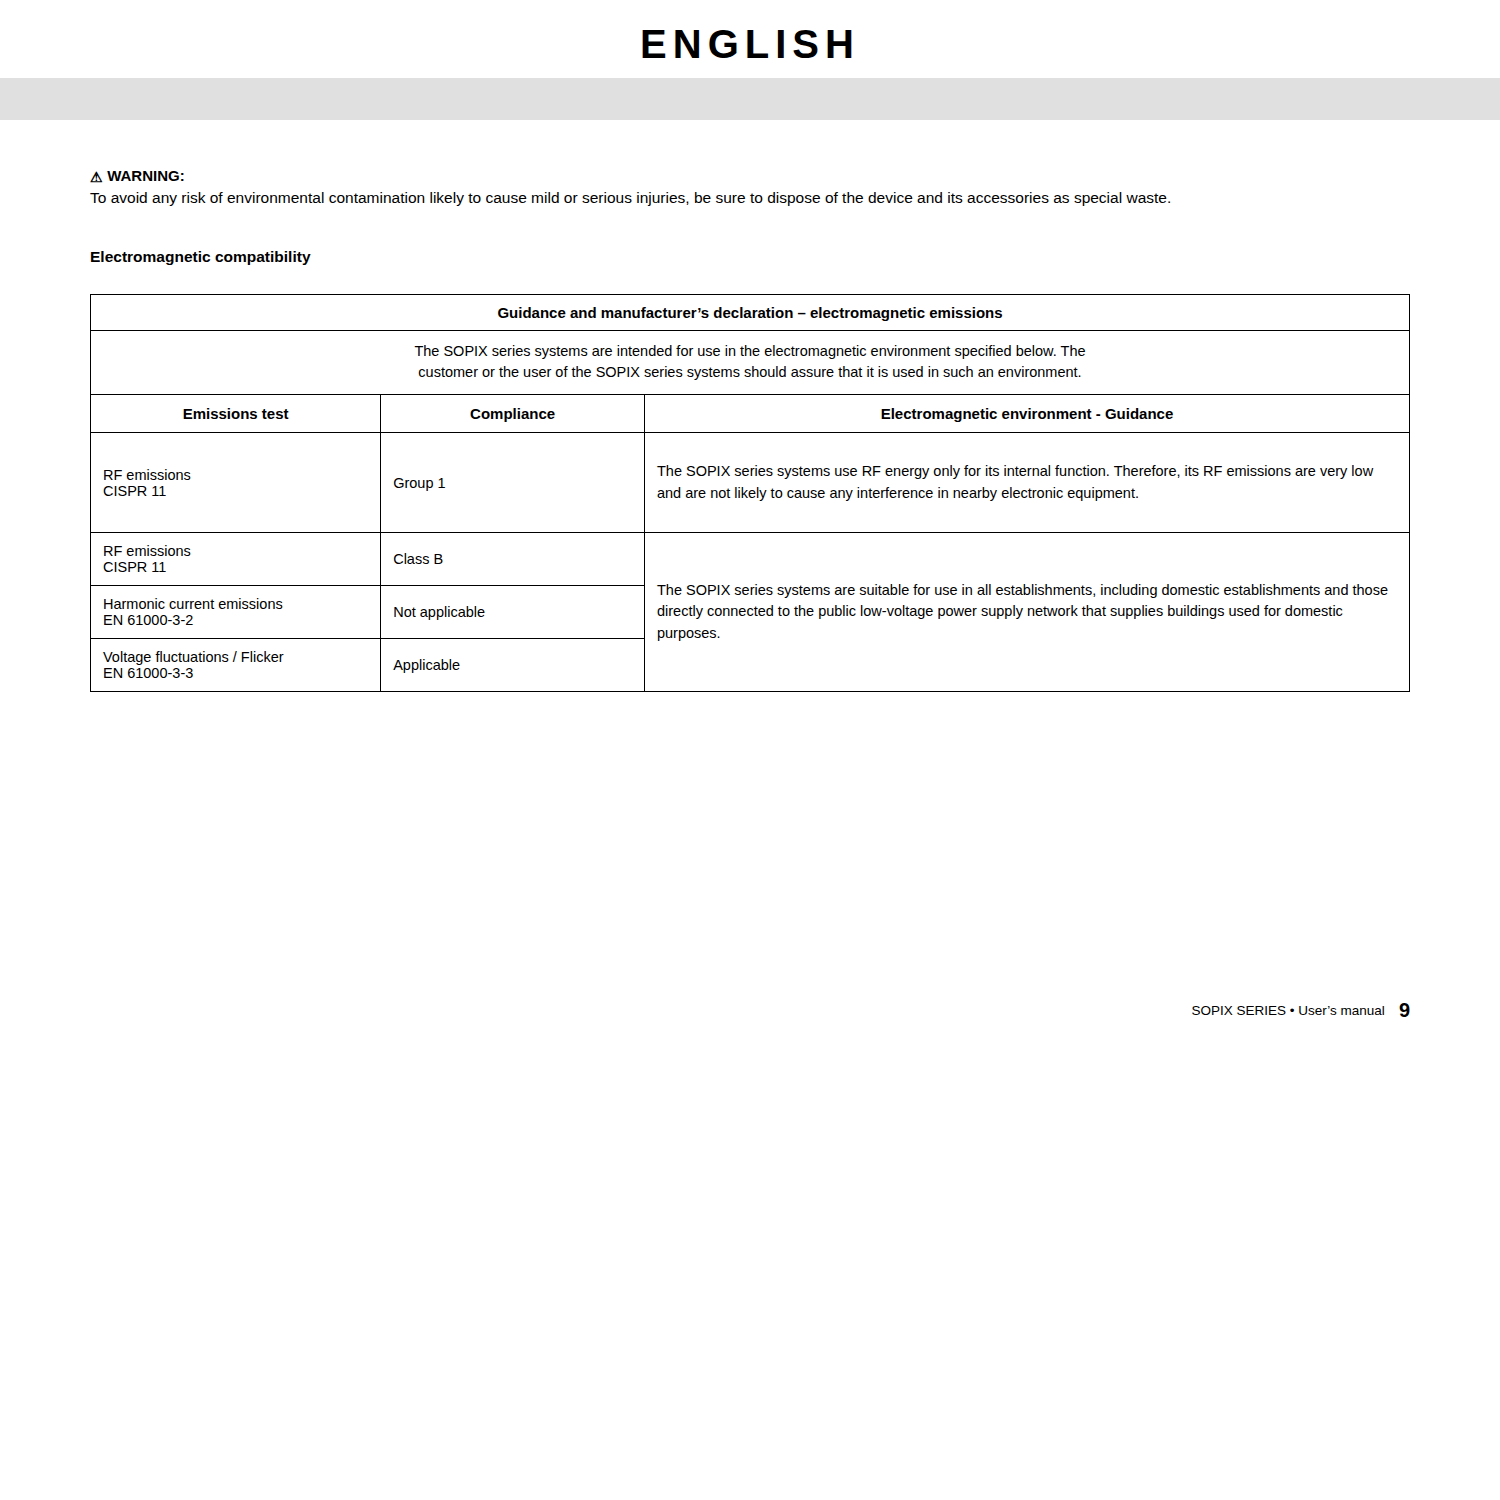ENGLISH
⚠ WARNING:
To avoid any risk of environmental contamination likely to cause mild or serious injuries, be sure to dispose of the device and its accessories as special waste.
Electromagnetic compatibility
| Guidance and manufacturer’s declaration – electromagnetic emissions |
| The SOPIX series systems are intended for use in the electromagnetic environment specified below. The customer or the user of the SOPIX series systems should assure that it is used in such an environment. |
| Emissions test | Compliance | Electromagnetic environment - Guidance |
| RF emissions CISPR 11 | Group 1 | The SOPIX series systems use RF energy only for its internal function. Therefore, its RF emissions are very low and are not likely to cause any interference in nearby electronic equipment. |
| RF emissions CISPR 11 | Class B | The SOPIX series systems are suitable for use in all establishments, including domestic establishments and those directly connected to the public low-voltage power supply network that supplies buildings used for domestic purposes. |
| Harmonic current emissions EN 61000-3-2 | Not applicable |
| Voltage fluctuations / Flicker EN 61000-3-3 | Applicable |
SOPIX SERIES • User’s manual 9